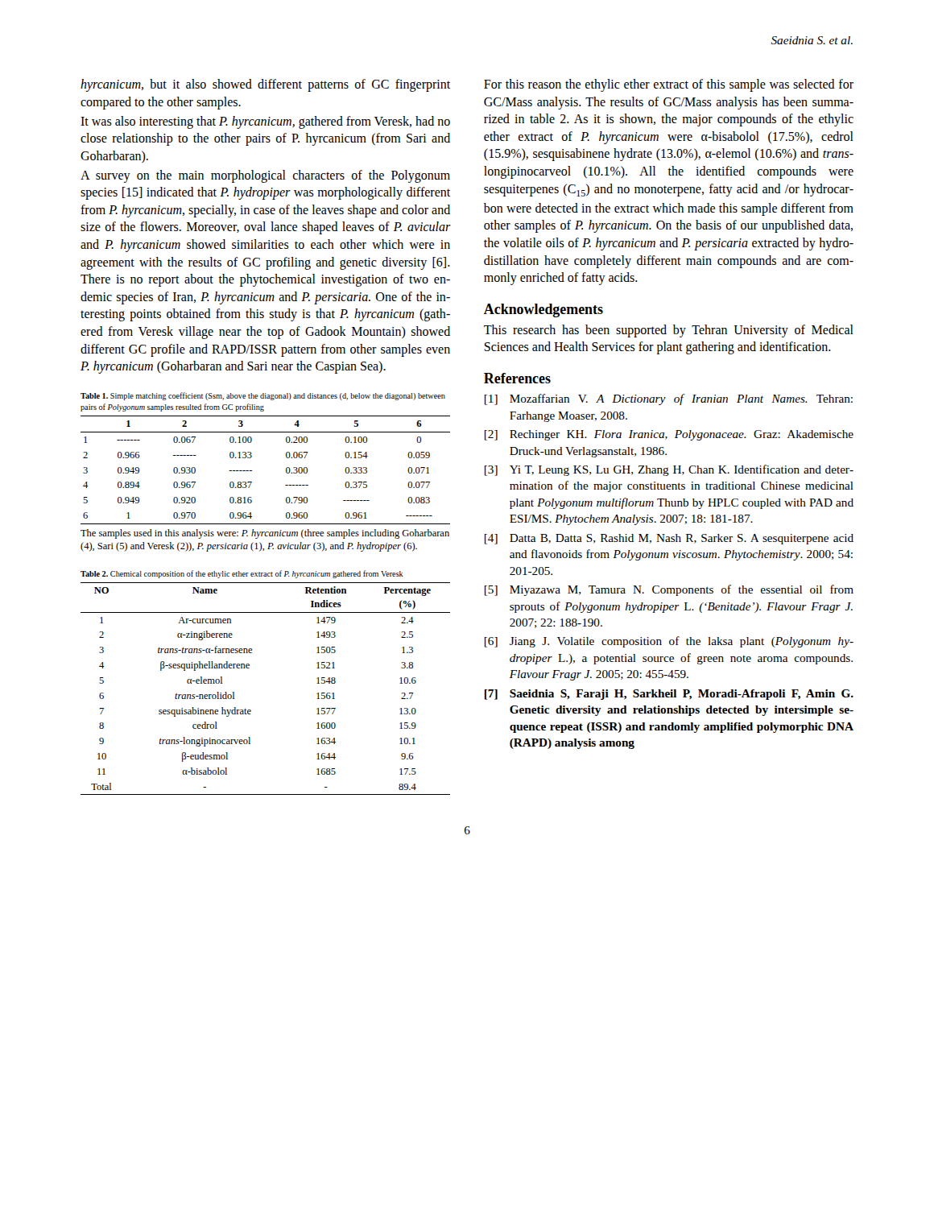Saeidnia S. et al.
hyrcanicum, but it also showed different patterns of GC fingerprint compared to the other samples.
It was also interesting that P. hyrcanicum, gathered from Veresk, had no close relationship to the other pairs of P. hyrcanicum (from Sari and Goharbaran).
A survey on the main morphological characters of the Polygonum species [15] indicated that P. hydropiper was morphologically different from P. hyrcanicum, specially, in case of the leaves shape and color and size of the flowers. Moreover, oval lance shaped leaves of P. avicular and P. hyrcanicum showed similarities to each other which were in agreement with the results of GC profiling and genetic diversity [6]. There is no report about the phytochemical investigation of two endemic species of Iran, P. hyrcanicum and P. persicaria. One of the interesting points obtained from this study is that P. hyrcanicum (gathered from Veresk village near the top of Gadook Mountain) showed different GC profile and RAPD/ISSR pattern from other samples even P. hyrcanicum (Goharbaran and Sari near the Caspian Sea).
Table 1. Simple matching coefficient (Ssm, above the diagonal) and distances (d, below the diagonal) between pairs of Polygonum samples resulted from GC profiling
| | 1 | 2 | 3 | 4 | 5 | 6 |
| --- | --- | --- | --- | --- | --- | --- |
| 1 | ------- | 0.067 | 0.100 | 0.200 | 0.100 | 0 |
| 2 | 0.966 | ------- | 0.133 | 0.067 | 0.154 | 0.059 |
| 3 | 0.949 | 0.930 | ------- | 0.300 | 0.333 | 0.071 |
| 4 | 0.894 | 0.967 | 0.837 | ------- | 0.375 | 0.077 |
| 5 | 0.949 | 0.920 | 0.816 | 0.790 | -------- | 0.083 |
| 6 | 1 | 0.970 | 0.964 | 0.960 | 0.961 | -------- |
The samples used in this analysis were: P. hyrcanicum (three samples including Goharbaran (4), Sari (5) and Veresk (2)), P. persicaria (1), P. avicular (3), and P. hydropiper (6).
Table 2. Chemical composition of the ethylic ether extract of P. hyrcanicum gathered from Veresk
| NO | Name | Retention Indices | Percentage (%) |
| --- | --- | --- | --- |
| 1 | Ar-curcumen | 1479 | 2.4 |
| 2 | α-zingiberene | 1493 | 2.5 |
| 3 | trans-trans -α-farnesene | 1505 | 1.3 |
| 4 | β-sesquiphellanderene | 1521 | 3.8 |
| 5 | α-elemol | 1548 | 10.6 |
| 6 | trans -nerolidol | 1561 | 2.7 |
| 7 | sesquisabinene hydrate | 1577 | 13.0 |
| 8 | cedrol | 1600 | 15.9 |
| 9 | trans -longipinocarveol | 1634 | 10.1 |
| 10 | β-eudesmol | 1644 | 9.6 |
| 11 | α-bisabolol | 1685 | 17.5 |
| Total | - | - | 89.4 |
For this reason the ethylic ether extract of this sample was selected for GC/Mass analysis. The results of GC/Mass analysis has been summarized in table 2. As it is shown, the major compounds of the ethylic ether extract of P. hyrcanicum were α-bisabolol (17.5%), cedrol (15.9%), sesquisabinene hydrate (13.0%), α-elemol (10.6%) and trans-longipinocarveol (10.1%). All the identified compounds were sesquiterpenes (C15) and no monoterpene, fatty acid and /or hydrocarbon were detected in the extract which made this sample different from other samples of P. hyrcanicum. On the basis of our unpublished data, the volatile oils of P. hyrcanicum and P. persicaria extracted by hydro-distillation have completely different main compounds and are commonly enriched of fatty acids.
Acknowledgements
This research has been supported by Tehran University of Medical Sciences and Health Services for plant gathering and identification.
References
[1] Mozaffarian V. A Dictionary of Iranian Plant Names. Tehran: Farhange Moaser, 2008.
[2] Rechinger KH. Flora Iranica, Polygonaceae. Graz: Akademische Druck-und Verlagsanstalt, 1986.
[3] Yi T, Leung KS, Lu GH, Zhang H, Chan K. Identification and determination of the major constituents in traditional Chinese medicinal plant Polygonum multiflorum Thunb by HPLC coupled with PAD and ESI/MS. Phytochem Analysis. 2007; 18: 181-187.
[4] Datta B, Datta S, Rashid M, Nash R, Sarker S. A sesquiterpene acid and flavonoids from Polygonum viscosum. Phytochemistry. 2000; 54: 201-205.
[5] Miyazawa M, Tamura N. Components of the essential oil from sprouts of Polygonum hydropiper L. (‘Benitade’). Flavour Fragr J. 2007; 22: 188-190.
[6] Jiang J. Volatile composition of the laksa plant (Polygonum hydropiper L.), a potential source of green note aroma compounds. Flavour Fragr J. 2005; 20: 455-459.
[7] Saeidnia S, Faraji H, Sarkheil P, Moradi-Afrapoli F, Amin G. Genetic diversity and relationships detected by intersimple sequence repeat (ISSR) and randomly amplified polymorphic DNA (RAPD) analysis among
6